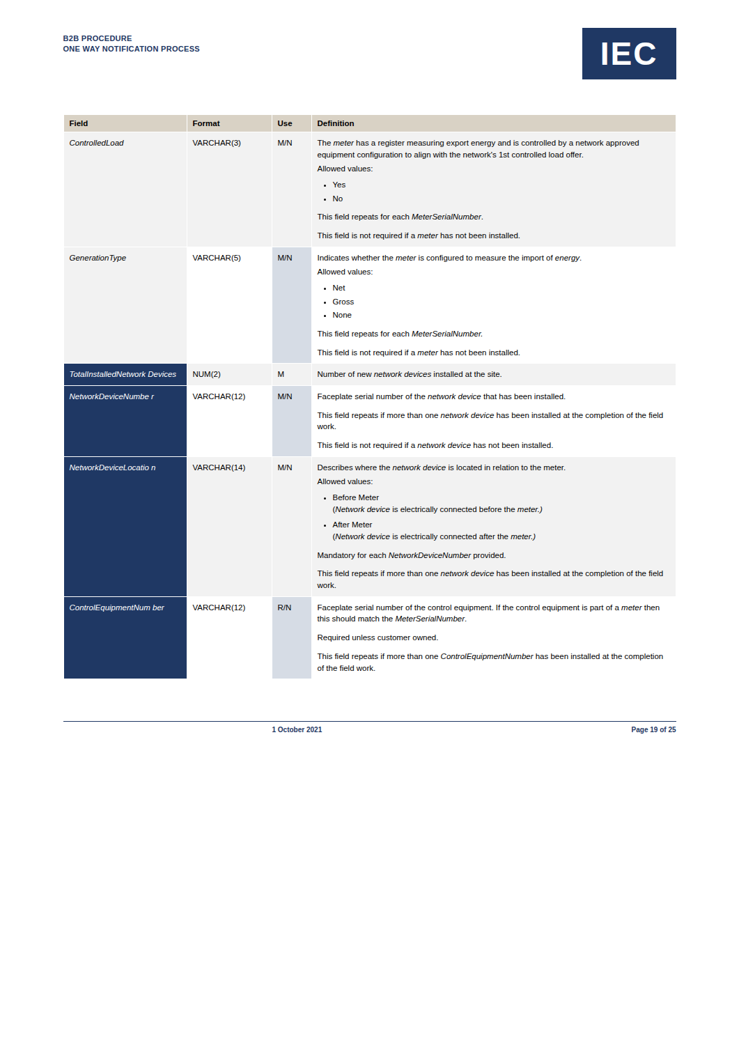B2B PROCEDURE
ONE WAY NOTIFICATION PROCESS
IEC
| Field | Format | Use | Definition |
| --- | --- | --- | --- |
| ControlledLoad | VARCHAR(3) | M/N | The meter has a register measuring export energy and is controlled by a network approved equipment configuration to align with the network's 1st controlled load offer. Allowed values: Yes No This field repeats for each MeterSerialNumber . This field is not required if a meter has not been installed. |
| GenerationType | VARCHAR(5) | M/N | Indicates whether the meter is configured to measure the import of energy . Allowed values: Net Gross None This field repeats for each MeterSerialNumber. This field is not required if a meter has not been installed. |
| TotalInstalledNetwork Devices | NUM(2) | M | Number of new network devices installed at the site. |
| NetworkDeviceNumbe r | VARCHAR(12) | M/N | Faceplate serial number of the network device that has been installed. This field repeats if more than one network device has been installed at the completion of the field work. This field is not required if a network device has not been installed. |
| NetworkDeviceLocatio n | VARCHAR(14) | M/N | Describes where the network device is located in relation to the meter. Allowed values: Before Meter ( Network device is electrically connected before the meter.) After Meter ( Network device is electrically connected after the meter.) Mandatory for each NetworkDeviceNumber provided. This field repeats if more than one network device has been installed at the completion of the field work. |
| ControlEquipmentNum ber | VARCHAR(12) | R/N | Faceplate serial number of the control equipment. If the control equipment is part of a meter then this should match the MeterSerialNumber . Required unless customer owned. This field repeats if more than one ControlEquipmentNumber has been installed at the completion of the field work. |
1 October 2021
Page 19 of 25